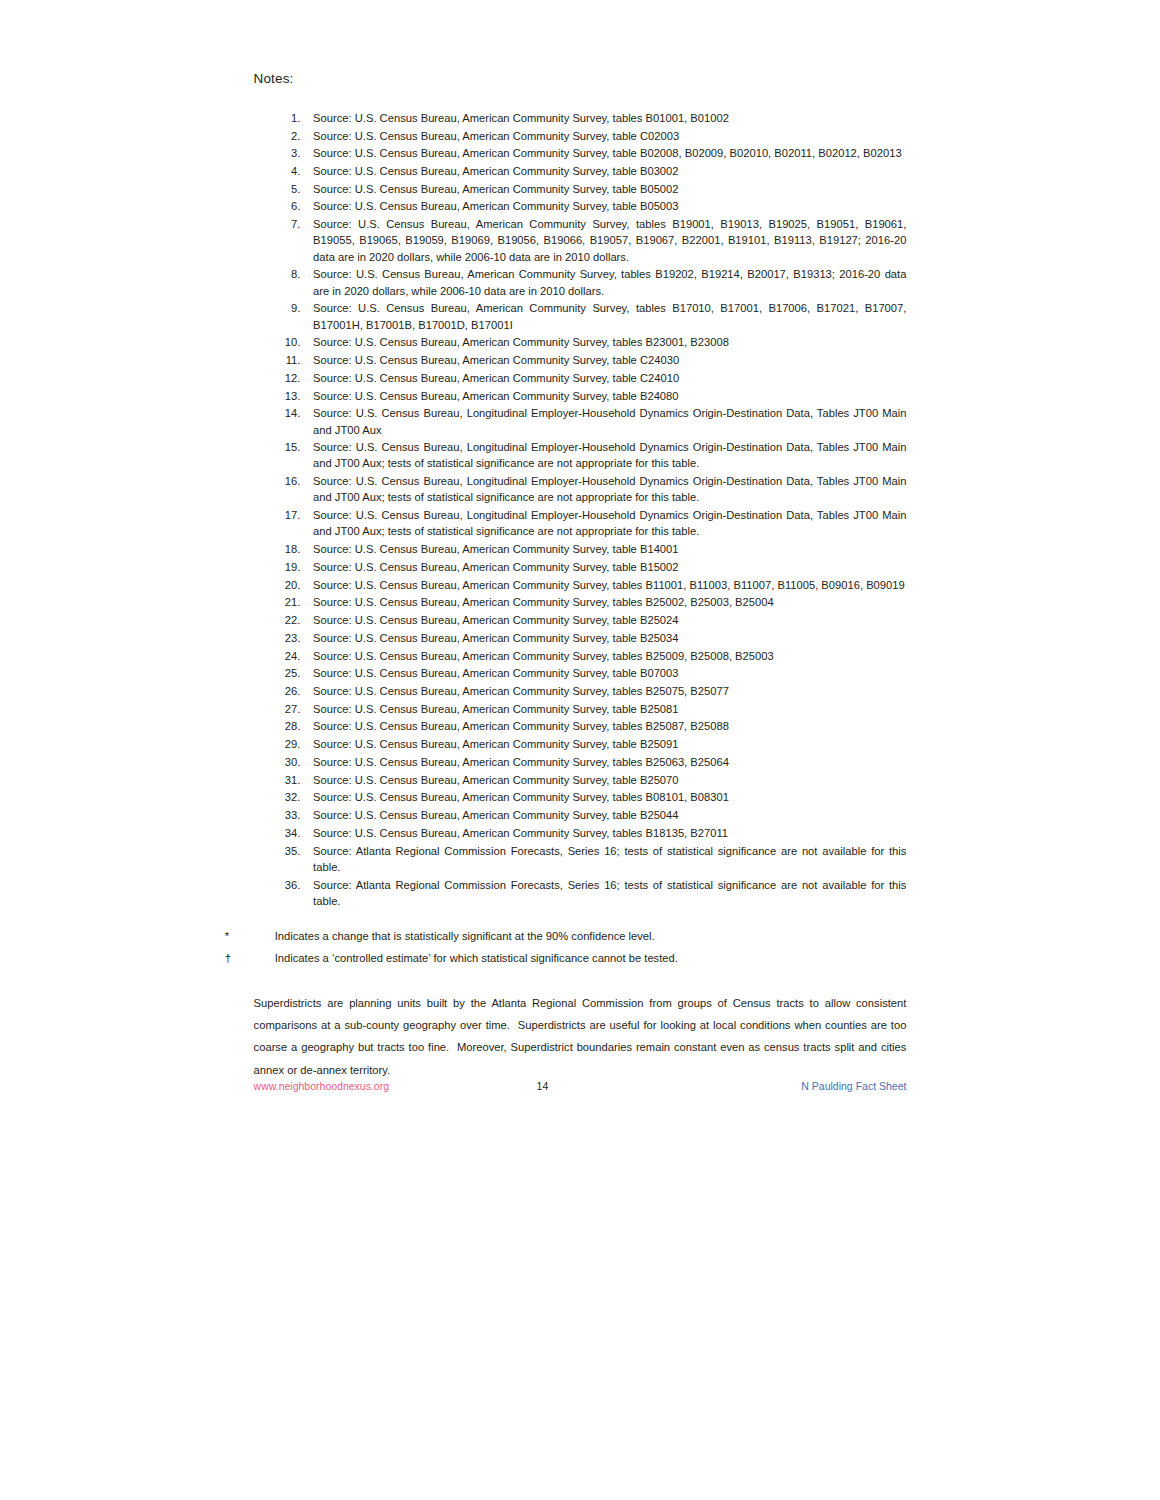Notes:
Source: U.S. Census Bureau, American Community Survey, tables B01001, B01002
Source: U.S. Census Bureau, American Community Survey, table C02003
Source: U.S. Census Bureau, American Community Survey, table B02008, B02009, B02010, B02011, B02012, B02013
Source: U.S. Census Bureau, American Community Survey, table B03002
Source: U.S. Census Bureau, American Community Survey, table B05002
Source: U.S. Census Bureau, American Community Survey, table B05003
Source: U.S. Census Bureau, American Community Survey, tables B19001, B19013, B19025, B19051, B19061, B19055, B19065, B19059, B19069, B19056, B19066, B19057, B19067, B22001, B19101, B19113, B19127; 2016-20 data are in 2020 dollars, while 2006-10 data are in 2010 dollars.
Source: U.S. Census Bureau, American Community Survey, tables B19202, B19214, B20017, B19313; 2016-20 data are in 2020 dollars, while 2006-10 data are in 2010 dollars.
Source: U.S. Census Bureau, American Community Survey, tables B17010, B17001, B17006, B17021, B17007, B17001H, B17001B, B17001D, B17001I
Source: U.S. Census Bureau, American Community Survey, tables B23001, B23008
Source: U.S. Census Bureau, American Community Survey, table C24030
Source: U.S. Census Bureau, American Community Survey, table C24010
Source: U.S. Census Bureau, American Community Survey, table B24080
Source: U.S. Census Bureau, Longitudinal Employer-Household Dynamics Origin-Destination Data, Tables JT00 Main and JT00 Aux
Source: U.S. Census Bureau, Longitudinal Employer-Household Dynamics Origin-Destination Data, Tables JT00 Main and JT00 Aux; tests of statistical significance are not appropriate for this table.
Source: U.S. Census Bureau, Longitudinal Employer-Household Dynamics Origin-Destination Data, Tables JT00 Main and JT00 Aux; tests of statistical significance are not appropriate for this table.
Source: U.S. Census Bureau, Longitudinal Employer-Household Dynamics Origin-Destination Data, Tables JT00 Main and JT00 Aux; tests of statistical significance are not appropriate for this table.
Source: U.S. Census Bureau, American Community Survey, table B14001
Source: U.S. Census Bureau, American Community Survey, table B15002
Source: U.S. Census Bureau, American Community Survey, tables B11001, B11003, B11007, B11005, B09016, B09019
Source: U.S. Census Bureau, American Community Survey, tables B25002, B25003, B25004
Source: U.S. Census Bureau, American Community Survey, table B25024
Source: U.S. Census Bureau, American Community Survey, table B25034
Source: U.S. Census Bureau, American Community Survey, tables B25009, B25008, B25003
Source: U.S. Census Bureau, American Community Survey, table B07003
Source: U.S. Census Bureau, American Community Survey, tables B25075, B25077
Source: U.S. Census Bureau, American Community Survey, table B25081
Source: U.S. Census Bureau, American Community Survey, tables B25087, B25088
Source: U.S. Census Bureau, American Community Survey, table B25091
Source: U.S. Census Bureau, American Community Survey, tables B25063, B25064
Source: U.S. Census Bureau, American Community Survey, table B25070
Source: U.S. Census Bureau, American Community Survey, tables B08101, B08301
Source: U.S. Census Bureau, American Community Survey, table B25044
Source: U.S. Census Bureau, American Community Survey, tables B18135, B27011
Source: Atlanta Regional Commission Forecasts, Series 16; tests of statistical significance are not available for this table.
Source: Atlanta Regional Commission Forecasts, Series 16; tests of statistical significance are not available for this table.
*Indicates a change that is statistically significant at the 90% confidence level.
†Indicates a ‘controlled estimate’ for which statistical significance cannot be tested.
Superdistricts are planning units built by the Atlanta Regional Commission from groups of Census tracts to allow consistent comparisons at a sub-county geography over time. Superdistricts are useful for looking at local conditions when counties are too coarse a geography but tracts too fine. Moreover, Superdistrict boundaries remain constant even as census tracts split and cities annex or de-annex territory.
www.neighborhoodnexus.org
14
N Paulding Fact Sheet